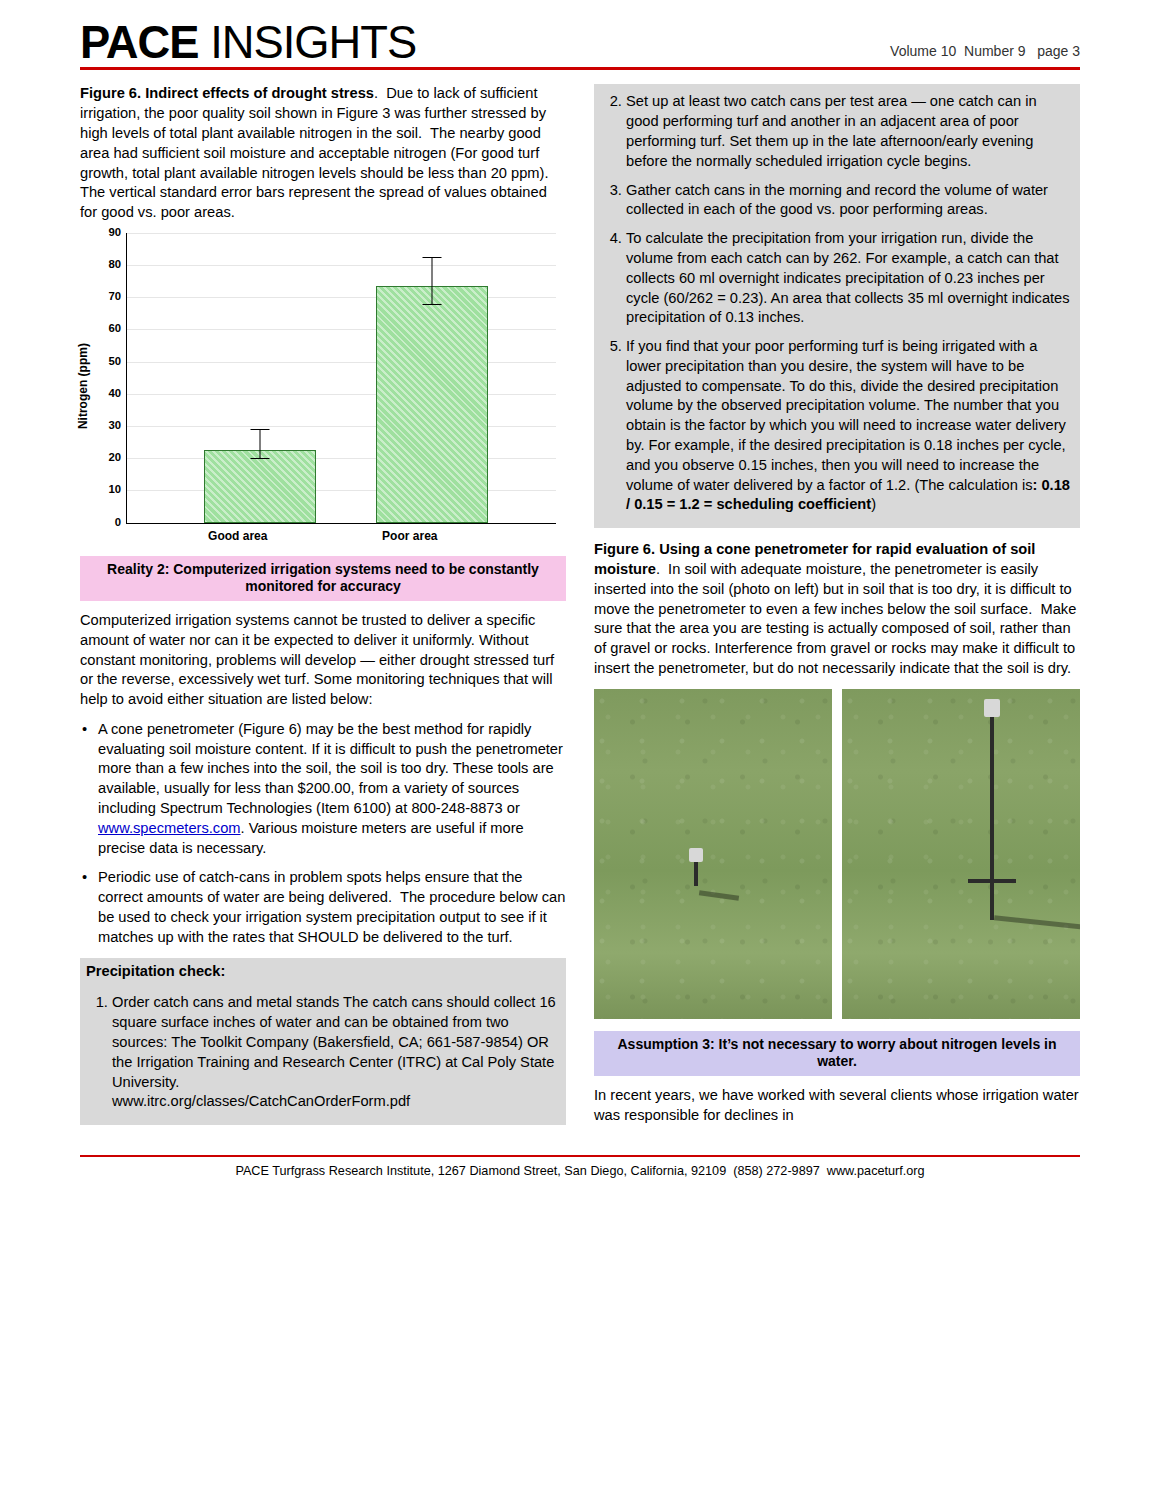PACE INSIGHTS
Volume 10 Number 9 page 3
Figure 6. Indirect effects of drought stress. Due to lack of sufficient irrigation, the poor quality soil shown in Figure 3 was further stressed by high levels of total plant available nitrogen in the soil. The nearby good area had sufficient soil moisture and acceptable nitrogen (For good turf growth, total plant available nitrogen levels should be less than 20 ppm). The vertical standard error bars represent the spread of values obtained for good vs. poor areas.
Nitrogen (ppm)
90 80 70 60 50 40 30 20 10 0
Good area Poor area
Reality 2: Computerized irrigation systems need to be constantly monitored for accuracy
Computerized irrigation systems cannot be trusted to deliver a specific amount of water nor can it be expected to deliver it uniformly. Without constant monitoring, problems will develop — either drought stressed turf or the reverse, excessively wet turf. Some monitoring techniques that will help to avoid either situation are listed below:
A cone penetrometer (Figure 6) may be the best method for rapidly evaluating soil moisture content. If it is difficult to push the penetrometer more than a few inches into the soil, the soil is too dry. These tools are available, usually for less than $200.00, from a variety of sources including Spectrum Technologies (Item 6100) at 800-248-8873 or www.specmeters.com. Various moisture meters are useful if more precise data is necessary.
Periodic use of catch-cans in problem spots helps ensure that the correct amounts of water are being delivered. The procedure below can be used to check your irrigation system precipitation output to see if it matches up with the rates that SHOULD be delivered to the turf.
Precipitation check:
Order catch cans and metal stands The catch cans should collect 16 square surface inches of water and can be obtained from two sources: The Toolkit Company (Bakersfield, CA; 661-587-9854) OR the Irrigation Training and Research Center (ITRC) at Cal Poly State University.
www.itrc.org/classes/CatchCanOrderForm.pdf
Set up at least two catch cans per test area — one catch can in good performing turf and another in an adjacent area of poor performing turf. Set them up in the late afternoon/early evening before the normally scheduled irrigation cycle begins.
Gather catch cans in the morning and record the volume of water collected in each of the good vs. poor performing areas.
To calculate the precipitation from your irrigation run, divide the volume from each catch can by 262. For example, a catch can that collects 60 ml overnight indicates precipitation of 0.23 inches per cycle (60/262 = 0.23). An area that collects 35 ml overnight indicates precipitation of 0.13 inches.
If you find that your poor performing turf is being irrigated with a lower precipitation than you desire, the system will have to be adjusted to compensate. To do this, divide the desired precipitation volume by the observed precipitation volume. The number that you obtain is the factor by which you will need to increase water delivery by. For example, if the desired precipitation is 0.18 inches per cycle, and you observe 0.15 inches, then you will need to increase the volume of water delivered by a factor of 1.2. (The calculation is: 0.18 / 0.15 = 1.2 = scheduling coefficient)
Figure 6. Using a cone penetrometer for rapid evaluation of soil moisture. In soil with adequate moisture, the penetrometer is easily inserted into the soil (photo on left) but in soil that is too dry, it is difficult to move the penetrometer to even a few inches below the soil surface. Make sure that the area you are testing is actually composed of soil, rather than of gravel or rocks. Interference from gravel or rocks may make it difficult to insert the penetrometer, but do not necessarily indicate that the soil is dry.
Assumption 3: It’s not necessary to worry about nitrogen levels in water.
In recent years, we have worked with several clients whose irrigation water was responsible for declines in
PACE Turfgrass Research Institute, 1267 Diamond Street, San Diego, California, 92109 (858) 272-9897 www.paceturf.org